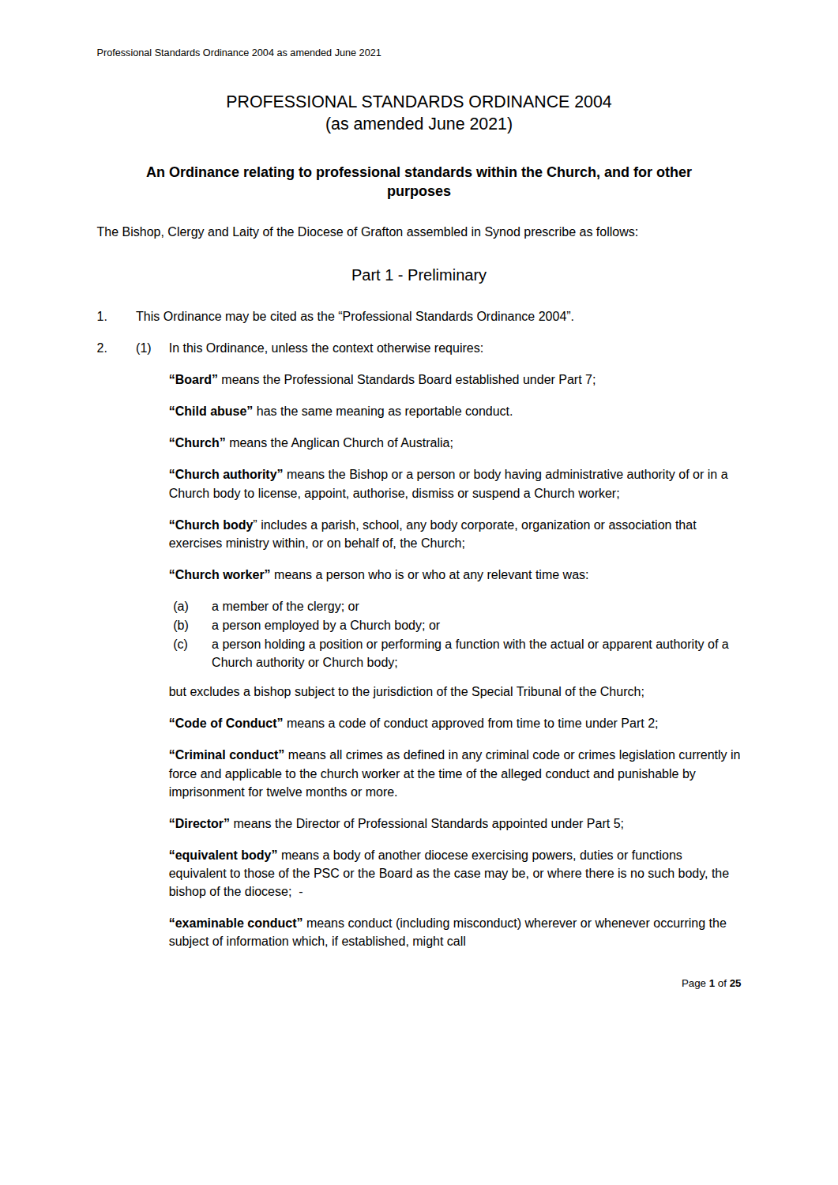Professional Standards Ordinance 2004 as amended June 2021
PROFESSIONAL STANDARDS ORDINANCE 2004
(as amended June 2021)
An Ordinance relating to professional standards within the Church, and for other purposes
The Bishop, Clergy and Laity of the Diocese of Grafton assembled in Synod prescribe as follows:
Part 1 - Preliminary
1. This Ordinance may be cited as the “Professional Standards Ordinance 2004”.
2.
(1) In this Ordinance, unless the context otherwise requires:
“Board” means the Professional Standards Board established under Part 7;
“Child abuse” has the same meaning as reportable conduct.
“Church” means the Anglican Church of Australia;
“Church authority” means the Bishop or a person or body having administrative authority of or in a Church body to license, appoint, authorise, dismiss or suspend a Church worker;
“Church body” includes a parish, school, any body corporate, organization or association that exercises ministry within, or on behalf of, the Church;
“Church worker” means a person who is or who at any relevant time was:
(a) a member of the clergy; or
(b) a person employed by a Church body; or
(c) a person holding a position or performing a function with the actual or apparent authority of a Church authority or Church body;
but excludes a bishop subject to the jurisdiction of the Special Tribunal of the Church;
“Code of Conduct” means a code of conduct approved from time to time under Part 2;
“Criminal conduct” means all crimes as defined in any criminal code or crimes legislation currently in force and applicable to the church worker at the time of the alleged conduct and punishable by imprisonment for twelve months or more.
“Director” means the Director of Professional Standards appointed under Part 5;
“equivalent body” means a body of another diocese exercising powers, duties or functions equivalent to those of the PSC or the Board as the case may be, or where there is no such body, the bishop of the diocese; -
“examinable conduct” means conduct (including misconduct) wherever or whenever occurring the subject of information which, if established, might call
Page 1 of 25